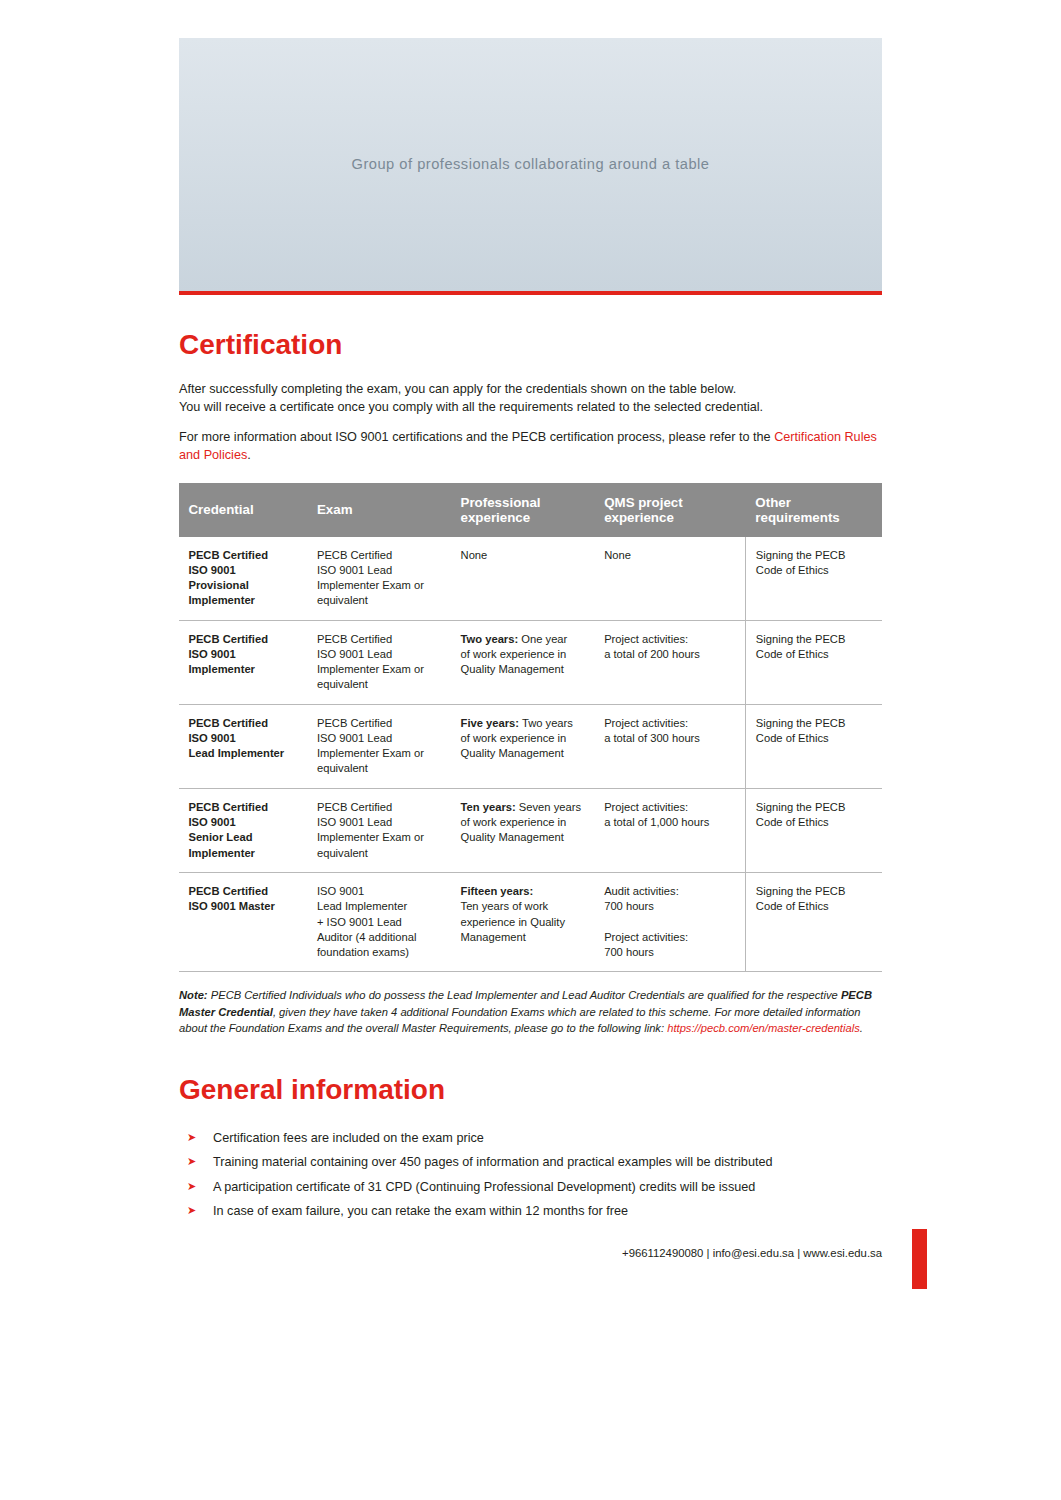Group of professionals collaborating around a table
Certification
After successfully completing the exam, you can apply for the credentials shown on the table below.
You will receive a certificate once you comply with all the requirements related to the selected credential.
For more information about ISO 9001 certifications and the PECB certification process, please refer to the Certification Rules and Policies.
| Credential | Exam | Professional experience | QMS project experience | Other requirements |
| --- | --- | --- | --- | --- |
| PECB Certified ISO 9001 Provisional Implementer | PECB Certified ISO 9001 Lead Implementer Exam or equivalent | None | None | Signing the PECB Code of Ethics |
| PECB Certified ISO 9001 Implementer | PECB Certified ISO 9001 Lead Implementer Exam or equivalent | Two years: One year of work experience in Quality Management | Project activities: a total of 200 hours | Signing the PECB Code of Ethics |
| PECB Certified ISO 9001 Lead Implementer | PECB Certified ISO 9001 Lead Implementer Exam or equivalent | Five years: Two years of work experience in Quality Management | Project activities: a total of 300 hours | Signing the PECB Code of Ethics |
| PECB Certified ISO 9001 Senior Lead Implementer | PECB Certified ISO 9001 Lead Implementer Exam or equivalent | Ten years: Seven years of work experience in Quality Management | Project activities: a total of 1,000 hours | Signing the PECB Code of Ethics |
| PECB Certified ISO 9001 Master | ISO 9001 Lead Implementer + ISO 9001 Lead Auditor (4 additional foundation exams) | Fifteen years: Ten years of work experience in Quality Management | Audit activities: 700 hours Project activities: 700 hours | Signing the PECB Code of Ethics |
Note: PECB Certified Individuals who do possess the Lead Implementer and Lead Auditor Credentials are qualified for the respective PECB Master Credential, given they have taken 4 additional Foundation Exams which are related to this scheme. For more detailed information about the Foundation Exams and the overall Master Requirements, please go to the following link: https://pecb.com/en/master-credentials.
General information
Certification fees are included on the exam price
Training material containing over 450 pages of information and practical examples will be distributed
A participation certificate of 31 CPD (Continuing Professional Development) credits will be issued
In case of exam failure, you can retake the exam within 12 months for free
+966112490080 | info@esi.edu.sa | www.esi.edu.sa